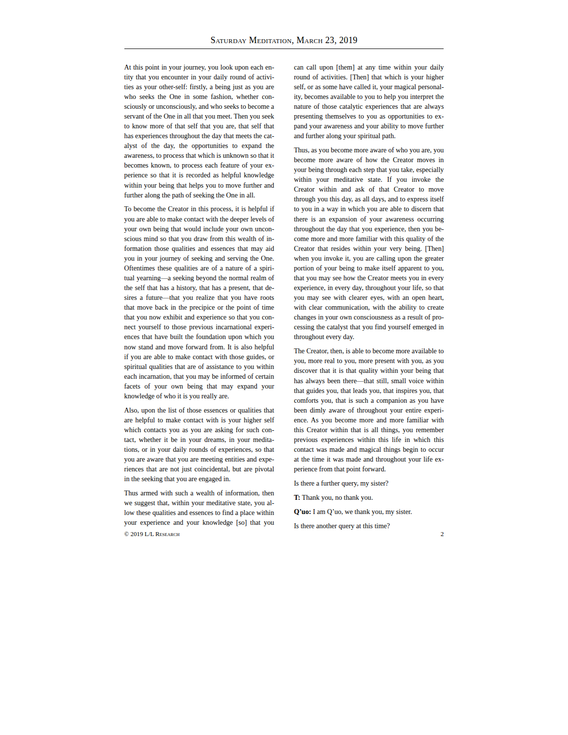Saturday Meditation, March 23, 2019
At this point in your journey, you look upon each entity that you encounter in your daily round of activities as your other-self: firstly, a being just as you are who seeks the One in some fashion, whether consciously or unconsciously, and who seeks to become a servant of the One in all that you meet. Then you seek to know more of that self that you are, that self that has experiences throughout the day that meets the catalyst of the day, the opportunities to expand the awareness, to process that which is unknown so that it becomes known, to process each feature of your experience so that it is recorded as helpful knowledge within your being that helps you to move further and further along the path of seeking the One in all.
To become the Creator in this process, it is helpful if you are able to make contact with the deeper levels of your own being that would include your own unconscious mind so that you draw from this wealth of information those qualities and essences that may aid you in your journey of seeking and serving the One. Oftentimes these qualities are of a nature of a spiritual yearning—a seeking beyond the normal realm of the self that has a history, that has a present, that desires a future—that you realize that you have roots that move back in the precipice or the point of time that you now exhibit and experience so that you connect yourself to those previous incarnational experiences that have built the foundation upon which you now stand and move forward from. It is also helpful if you are able to make contact with those guides, or spiritual qualities that are of assistance to you within each incarnation, that you may be informed of certain facets of your own being that may expand your knowledge of who it is you really are.
Also, upon the list of those essences or qualities that are helpful to make contact with is your higher self which contacts you as you are asking for such contact, whether it be in your dreams, in your meditations, or in your daily rounds of experiences, so that you are aware that you are meeting entities and experiences that are not just coincidental, but are pivotal in the seeking that you are engaged in.
Thus armed with such a wealth of information, then we suggest that, within your meditative state, you allow these qualities and essences to find a place within your experience and your knowledge [so] that you can call upon [them] at any time within your daily round of activities. [Then] that which is your higher self, or as some have called it, your magical personality, becomes available to you to help you interpret the nature of those catalytic experiences that are always presenting themselves to you as opportunities to expand your awareness and your ability to move further and further along your spiritual path.
Thus, as you become more aware of who you are, you become more aware of how the Creator moves in your being through each step that you take, especially within your meditative state. If you invoke the Creator within and ask of that Creator to move through you this day, as all days, and to express itself to you in a way in which you are able to discern that there is an expansion of your awareness occurring throughout the day that you experience, then you become more and more familiar with this quality of the Creator that resides within your very being. [Then] when you invoke it, you are calling upon the greater portion of your being to make itself apparent to you, that you may see how the Creator meets you in every experience, in every day, throughout your life, so that you may see with clearer eyes, with an open heart, with clear communication, with the ability to create changes in your own consciousness as a result of processing the catalyst that you find yourself emerged in throughout every day.
The Creator, then, is able to become more available to you, more real to you, more present with you, as you discover that it is that quality within your being that has always been there—that still, small voice within that guides you, that leads you, that inspires you, that comforts you, that is such a companion as you have been dimly aware of throughout your entire experience. As you become more and more familiar with this Creator within that is all things, you remember previous experiences within this life in which this contact was made and magical things begin to occur at the time it was made and throughout your life experience from that point forward.
Is there a further query, my sister?
T: Thank you, no thank you.
Q’uo: I am Q’uo, we thank you, my sister.
Is there another query at this time?
© 2019 L/L Research 2